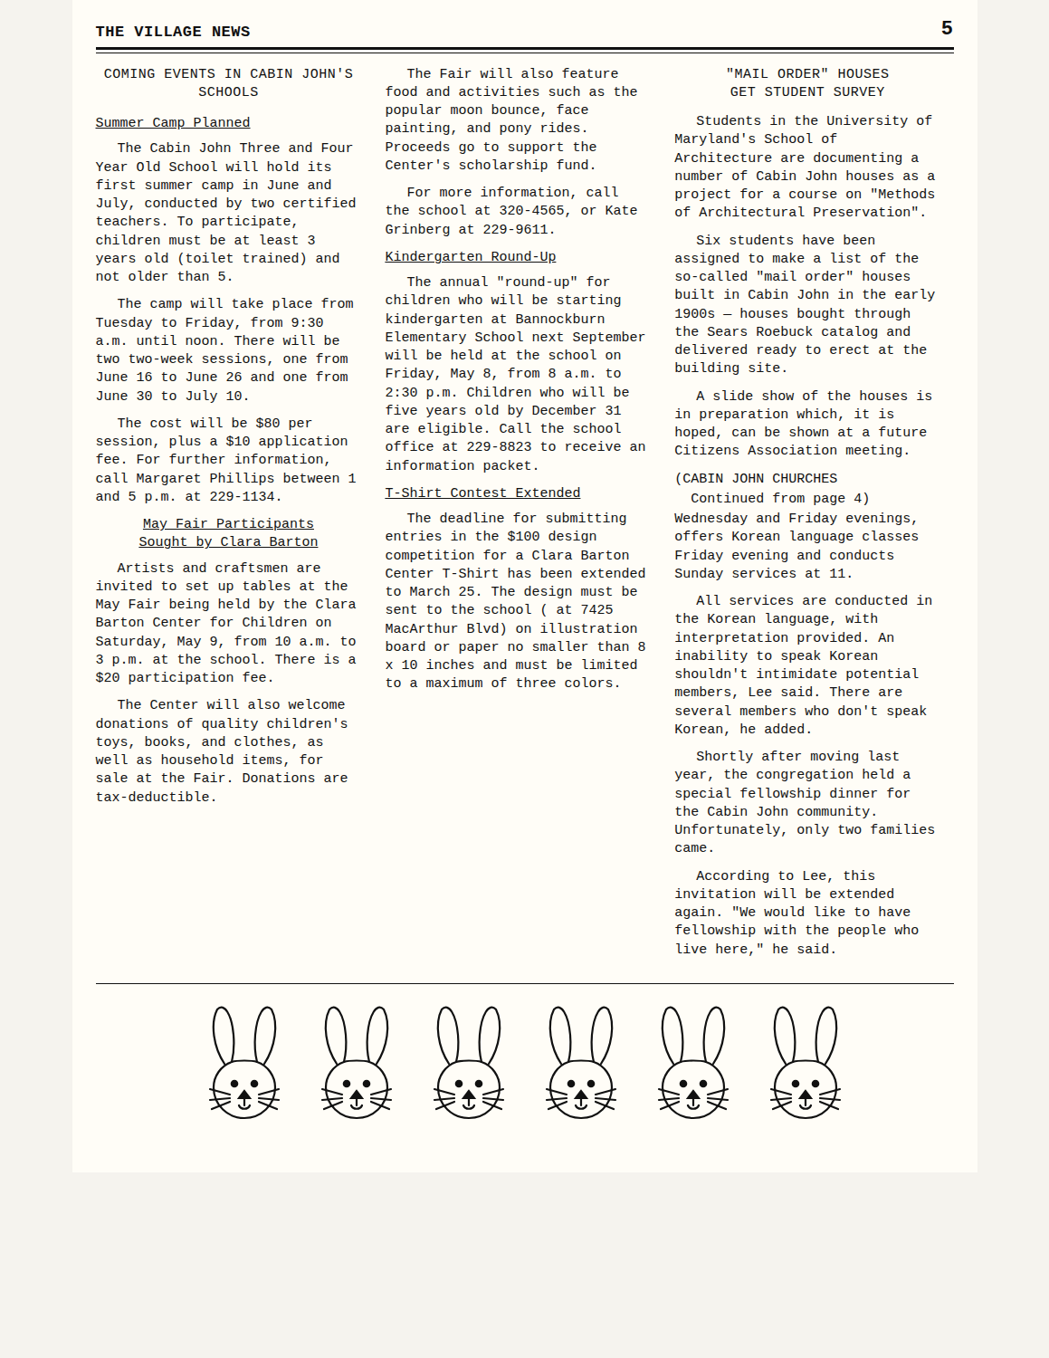THE VILLAGE NEWS
5
COMING EVENTS IN CABIN JOHN'S SCHOOLS
Summer Camp Planned
The Cabin John Three and Four Year Old School will hold its first summer camp in June and July, conducted by two certified teachers. To participate, children must be at least 3 years old (toilet trained) and not older than 5.
The camp will take place from Tuesday to Friday, from 9:30 a.m. until noon. There will be two two-week sessions, one from June 16 to June 26 and one from June 30 to July 10.
The cost will be $80 per session, plus a $10 application fee. For further information, call Margaret Phillips between 1 and 5 p.m. at 229-1134.
May Fair Participants
Sought by Clara Barton
Artists and craftsmen are invited to set up tables at the May Fair being held by the Clara Barton Center for Children on Saturday, May 9, from 10 a.m. to 3 p.m. at the school. There is a $20 participation fee.
The Center will also welcome donations of quality children's toys, books, and clothes, as well as household items, for sale at the Fair. Donations are tax-deductible.
The Fair will also feature food and activities such as the popular moon bounce, face painting, and pony rides. Proceeds go to support the Center's scholarship fund.
For more information, call the school at 320-4565, or Kate Grinberg at 229-9611.
Kindergarten Round-Up
The annual "round-up" for children who will be starting kindergarten at Bannockburn Elementary School next September will be held at the school on Friday, May 8, from 8 a.m. to 2:30 p.m. Children who will be five years old by December 31 are eligible. Call the school office at 229-8823 to receive an information packet.
T-Shirt Contest Extended
The deadline for submitting entries in the $100 design competition for a Clara Barton Center T-Shirt has been extended to March 25. The design must be sent to the school ( at 7425 MacArthur Blvd) on illustration board or paper no smaller than 8 x 10 inches and must be limited to a maximum of three colors.
"MAIL ORDER" HOUSES
GET STUDENT SURVEY
Students in the University of Maryland's School of Architecture are documenting a number of Cabin John houses as a project for a course on "Methods of Architectural Preservation".
Six students have been assigned to make a list of the so-called "mail order" houses built in Cabin John in the early 1900s — houses bought through the Sears Roebuck catalog and delivered ready to erect at the building site.
A slide show of the houses is in preparation which, it is hoped, can be shown at a future Citizens Association meeting.
(CABIN JOHN CHURCHES
Continued from page 4)
Wednesday and Friday evenings, offers Korean language classes Friday evening and conducts Sunday services at 11.
All services are conducted in the Korean language, with interpretation provided. An inability to speak Korean shouldn't intimidate potential members, Lee said. There are several members who don't speak Korean, he added.
Shortly after moving last year, the congregation held a special fellowship dinner for the Cabin John community. Unfortunately, only two families came.
According to Lee, this invitation will be extended again. "We would like to have fellowship with the people who live here," he said.